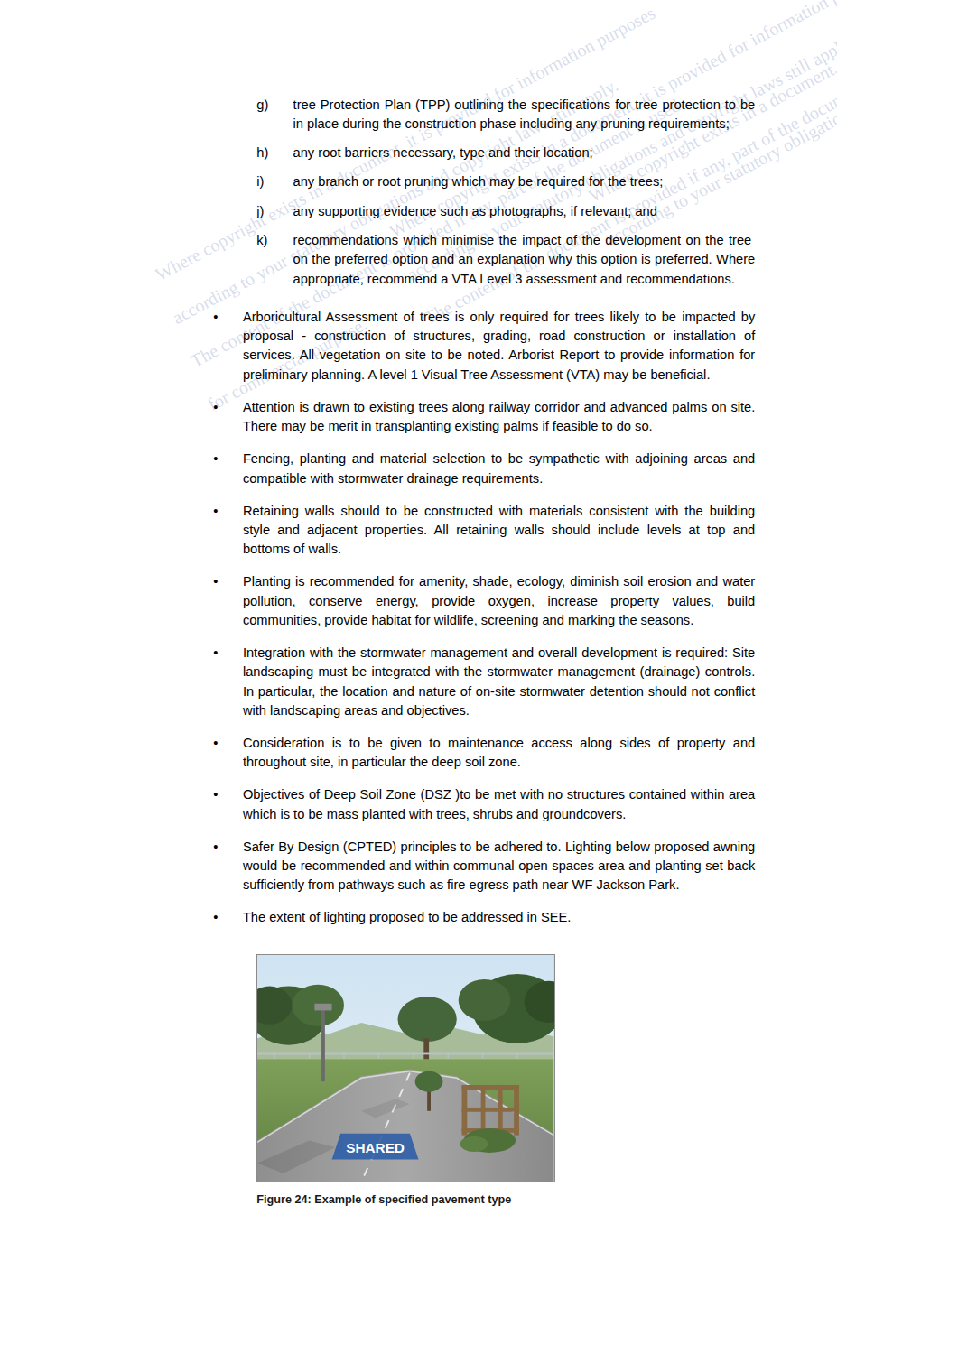Where copyright exists in a document, it is provided for information purposes
according to your statutory obligations and copyright laws still apply.
The content of the document is provided if any, part of the document is used
for commercial purpose.
Where copyright exists in a document, it is provided for information purposes
according to your statutory obligations and copyright laws still apply.
The content of the document is provided if any, part of the document is used
Where copyright exists in a document, it is provided for information purposes
according to your statutory obligations and copyright laws still apply.
g) tree Protection Plan (TPP) outlining the specifications for tree protection to be in place during the construction phase including any pruning requirements;
h) any root barriers necessary, type and their location;
i) any branch or root pruning which may be required for the trees;
j) any supporting evidence such as photographs, if relevant; and
k) recommendations which minimise the impact of the development on the tree on the preferred option and an explanation why this option is preferred. Where appropriate, recommend a VTA Level 3 assessment and recommendations.
Arboricultural Assessment of trees is only required for trees likely to be impacted by proposal - construction of structures, grading, road construction or installation of services. All vegetation on site to be noted. Arborist Report to provide information for preliminary planning. A level 1 Visual Tree Assessment (VTA) may be beneficial.
Attention is drawn to existing trees along railway corridor and advanced palms on site. There may be merit in transplanting existing palms if feasible to do so.
Fencing, planting and material selection to be sympathetic with adjoining areas and compatible with stormwater drainage requirements.
Retaining walls should to be constructed with materials consistent with the building style and adjacent properties. All retaining walls should include levels at top and bottoms of walls.
Planting is recommended for amenity, shade, ecology, diminish soil erosion and water pollution, conserve energy, provide oxygen, increase property values, build communities, provide habitat for wildlife, screening and marking the seasons.
Integration with the stormwater management and overall development is required: Site landscaping must be integrated with the stormwater management (drainage) controls. In particular, the location and nature of on-site stormwater detention should not conflict with landscaping areas and objectives.
Consideration is to be given to maintenance access along sides of property and throughout site, in particular the deep soil zone.
Objectives of Deep Soil Zone (DSZ )to be met with no structures contained within area which is to be mass planted with trees, shrubs and groundcovers.
Safer By Design (CPTED) principles to be adhered to. Lighting below proposed awning would be recommended and within communal open spaces area and planting set back sufficiently from pathways such as fire egress path near WF Jackson Park.
The extent of lighting proposed to be addressed in SEE.
SHARED
Figure 24: Example of specified pavement type